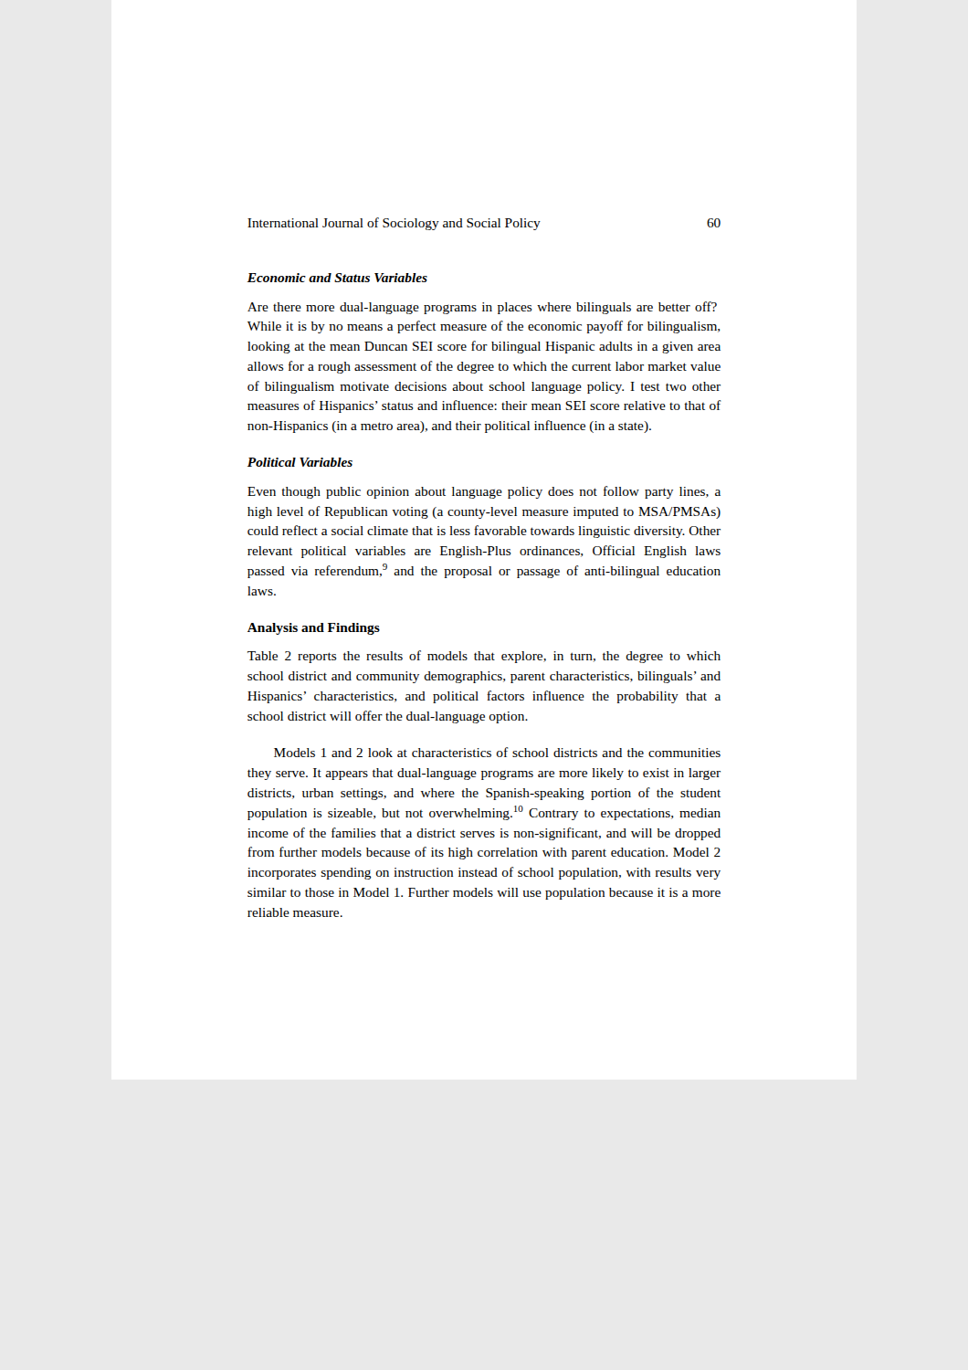International Journal of Sociology and Social Policy60
Economic and Status Variables
Are there more dual-language programs in places where bilinguals are better off? While it is by no means a perfect measure of the economic payoff for bilingualism, looking at the mean Duncan SEI score for bilingual Hispanic adults in a given area allows for a rough assessment of the degree to which the current labor market value of bilingualism motivate decisions about school language policy. I test two other measures of Hispanics’ status and influence: their mean SEI score relative to that of non-Hispanics (in a metro area), and their political influence (in a state).
Political Variables
Even though public opinion about language policy does not follow party lines, a high level of Republican voting (a county-level measure imputed to MSA/PMSAs) could reflect a social climate that is less favorable towards linguistic diversity. Other relevant political variables are English-Plus ordinances, Official English laws passed via referendum,9 and the proposal or passage of anti-bilingual education laws.
Analysis and Findings
Table 2 reports the results of models that explore, in turn, the degree to which school district and community demographics, parent characteristics, bilinguals’ and Hispanics’ characteristics, and political factors influence the probability that a school district will offer the dual-language option.
Models 1 and 2 look at characteristics of school districts and the communities they serve. It appears that dual-language programs are more likely to exist in larger districts, urban settings, and where the Spanish-speaking portion of the student population is sizeable, but not overwhelming.10 Contrary to expectations, median income of the families that a district serves is non-significant, and will be dropped from further models because of its high correlation with parent education. Model 2 incorporates spending on instruction instead of school population, with results very similar to those in Model 1. Further models will use population because it is a more reliable measure.